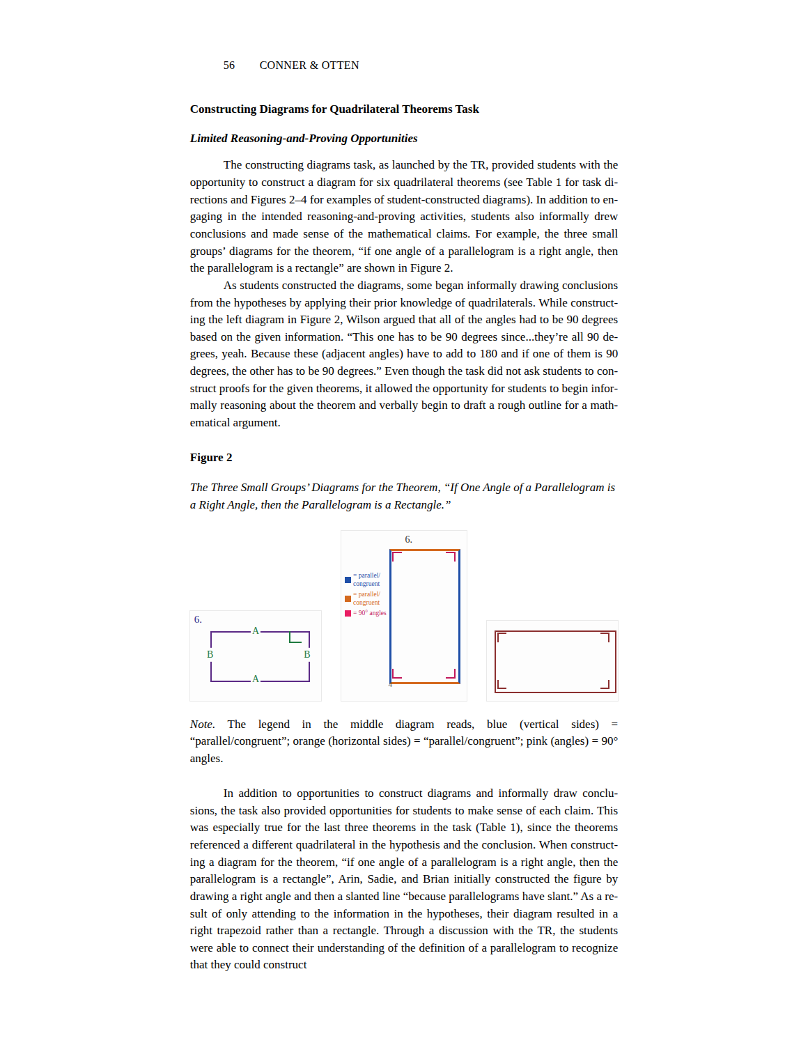56 CONNER & OTTEN
Constructing Diagrams for Quadrilateral Theorems Task
Limited Reasoning-and-Proving Opportunities
The constructing diagrams task, as launched by the TR, provided students with the opportunity to construct a diagram for six quadrilateral theorems (see Table 1 for task directions and Figures 2–4 for examples of student-constructed diagrams). In addition to engaging in the intended reasoning-and-proving activities, students also informally drew conclusions and made sense of the mathematical claims. For example, the three small groups’ diagrams for the theorem, “if one angle of a parallelogram is a right angle, then the parallelogram is a rectangle” are shown in Figure 2.
As students constructed the diagrams, some began informally drawing conclusions from the hypotheses by applying their prior knowledge of quadrilaterals. While constructing the left diagram in Figure 2, Wilson argued that all of the angles had to be 90 degrees based on the given information. “This one has to be 90 degrees since...they’re all 90 degrees, yeah. Because these (adjacent angles) have to add to 180 and if one of them is 90 degrees, the other has to be 90 degrees.” Even though the task did not ask students to construct proofs for the given theorems, it allowed the opportunity for students to begin informally reasoning about the theorem and verbally begin to draft a rough outline for a mathematical argument.
Figure 2
The Three Small Groups’ Diagrams for the Theorem, “If One Angle of a Parallelogram is a Right Angle, then the Parallelogram is a Rectangle.”
6.
A A B B
6.
= parallel/
congruent
= parallel/
congruent
= 90° angles
4
Note. The legend in the middle diagram reads, blue (vertical sides) = “parallel/congruent”; orange (horizontal sides) = “parallel/congruent”; pink (angles) = 90° angles.
In addition to opportunities to construct diagrams and informally draw conclusions, the task also provided opportunities for students to make sense of each claim. This was especially true for the last three theorems in the task (Table 1), since the theorems referenced a different quadrilateral in the hypothesis and the conclusion. When constructing a diagram for the theorem, “if one angle of a parallelogram is a right angle, then the parallelogram is a rectangle”, Arin, Sadie, and Brian initially constructed the figure by drawing a right angle and then a slanted line “because parallelograms have slant.” As a result of only attending to the information in the hypotheses, their diagram resulted in a right trapezoid rather than a rectangle. Through a discussion with the TR, the students were able to connect their understanding of the definition of a parallelogram to recognize that they could construct